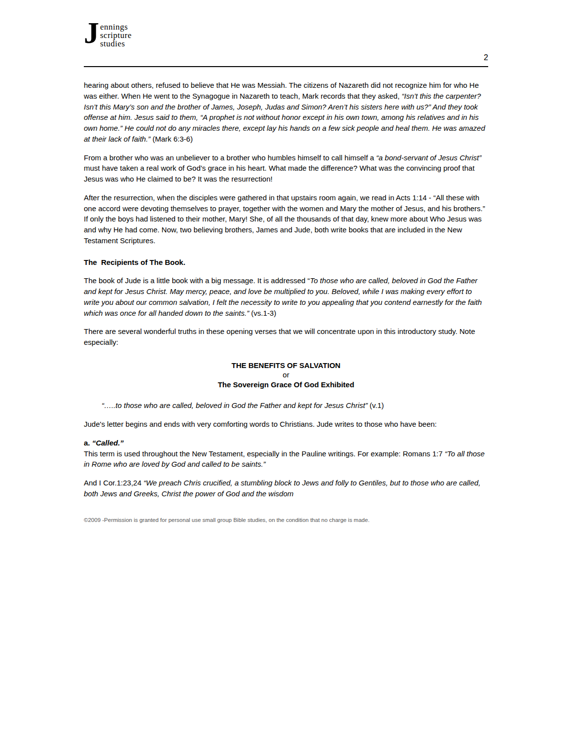J
ennings scripture studies
2
hearing about others, refused to believe that He was Messiah. The citizens of Nazareth did not recognize him for who He was either. When He went to the Synagogue in Nazareth to teach, Mark records that they asked, “Isn’t this the carpenter? Isn’t this Mary’s son and the brother of James, Joseph, Judas and Simon? Aren’t his sisters here with us?” And they took offense at him. Jesus said to them, “A prophet is not without honor except in his own town, among his relatives and in his own home.” He could not do any miracles there, except lay his hands on a few sick people and heal them. He was amazed at their lack of faith.” (Mark 6:3-6)
From a brother who was an unbeliever to a brother who humbles himself to call himself a “a bond-servant of Jesus Christ” must have taken a real work of God’s grace in his heart. What made the difference? What was the convincing proof that Jesus was who He claimed to be? It was the resurrection!
After the resurrection, when the disciples were gathered in that upstairs room again, we read in Acts 1:14 - “All these with one accord were devoting themselves to prayer, together with the women and Mary the mother of Jesus, and his brothers.” If only the boys had listened to their mother, Mary! She, of all the thousands of that day, knew more about Who Jesus was and why He had come. Now, two believing brothers, James and Jude, both write books that are included in the New Testament Scriptures.
The Recipients of The Book.
The book of Jude is a little book with a big message. It is addressed “To those who are called, beloved in God the Father and kept for Jesus Christ. May mercy, peace, and love be multiplied to you. Beloved, while I was making every effort to write you about our common salvation, I felt the necessity to write to you appealing that you contend earnestly for the faith which was once for all handed down to the saints.” (vs.1-3)
There are several wonderful truths in these opening verses that we will concentrate upon in this introductory study. Note especially:
THE BENEFITS OF SALVATION or The Sovereign Grace Of God Exhibited
“…..to those who are called, beloved in God the Father and kept for Jesus Christ” (v.1)
Jude's letter begins and ends with very comforting words to Christians. Jude writes to those who have been:
a. “Called.”
This term is used throughout the New Testament, especially in the Pauline writings. For example: Romans 1:7 “To all those in Rome who are loved by God and called to be saints.”
And I Cor.1:23,24 “We preach Chris crucified, a stumbling block to Jews and folly to Gentiles, but to those who are called, both Jews and Greeks, Christ the power of God and the wisdom
©2009 -Permission is granted for personal use small group Bible studies, on the condition that no charge is made.